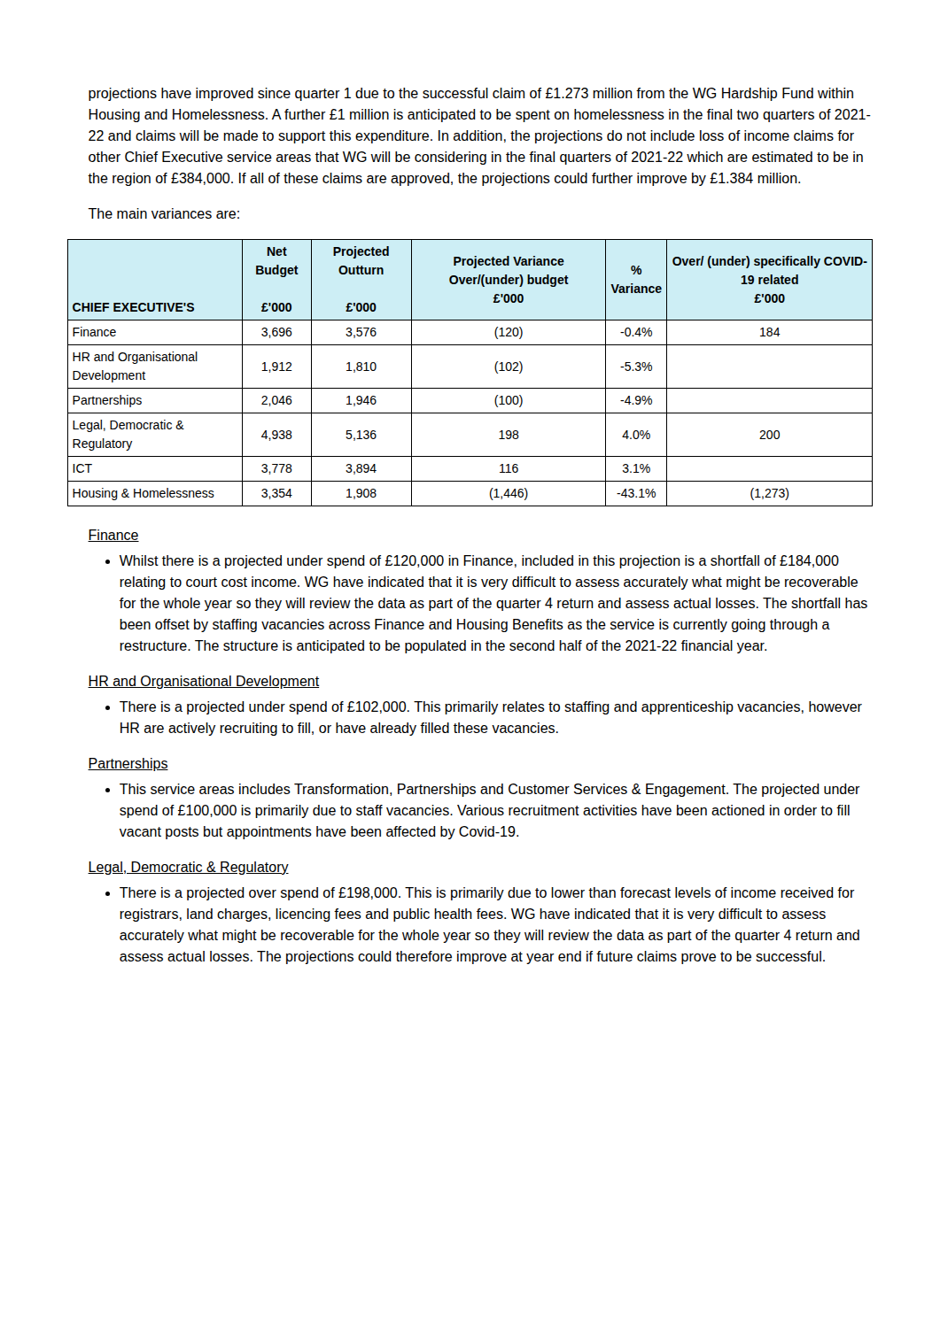projections have improved since quarter 1 due to the successful claim of £1.273 million from the WG Hardship Fund within Housing and Homelessness. A further £1 million is anticipated to be spent on homelessness in the final two quarters of 2021-22 and claims will be made to support this expenditure. In addition, the projections do not include loss of income claims for other Chief Executive service areas that WG will be considering in the final quarters of 2021-22 which are estimated to be in the region of £384,000. If all of these claims are approved, the projections could further improve by £1.384 million.
The main variances are:
| CHIEF EXECUTIVE'S | Net Budget £'000 | Projected Outturn £'000 | Projected Variance Over/(under) budget £'000 | % Variance | Over/ (under) specifically COVID-19 related £'000 |
| --- | --- | --- | --- | --- | --- |
| Finance | 3,696 | 3,576 | (120) | -0.4% | 184 |
| HR and Organisational Development | 1,912 | 1,810 | (102) | -5.3% | |
| Partnerships | 2,046 | 1,946 | (100) | -4.9% | |
| Legal, Democratic & Regulatory | 4,938 | 5,136 | 198 | 4.0% | 200 |
| ICT | 3,778 | 3,894 | 116 | 3.1% | |
| Housing & Homelessness | 3,354 | 1,908 | (1,446) | -43.1% | (1,273) |
Finance
Whilst there is a projected under spend of £120,000 in Finance, included in this projection is a shortfall of £184,000 relating to court cost income. WG have indicated that it is very difficult to assess accurately what might be recoverable for the whole year so they will review the data as part of the quarter 4 return and assess actual losses. The shortfall has been offset by staffing vacancies across Finance and Housing Benefits as the service is currently going through a restructure. The structure is anticipated to be populated in the second half of the 2021-22 financial year.
HR and Organisational Development
There is a projected under spend of £102,000. This primarily relates to staffing and apprenticeship vacancies, however HR are actively recruiting to fill, or have already filled these vacancies.
Partnerships
This service areas includes Transformation, Partnerships and Customer Services & Engagement. The projected under spend of £100,000 is primarily due to staff vacancies. Various recruitment activities have been actioned in order to fill vacant posts but appointments have been affected by Covid-19.
Legal, Democratic & Regulatory
There is a projected over spend of £198,000. This is primarily due to lower than forecast levels of income received for registrars, land charges, licencing fees and public health fees. WG have indicated that it is very difficult to assess accurately what might be recoverable for the whole year so they will review the data as part of the quarter 4 return and assess actual losses. The projections could therefore improve at year end if future claims prove to be successful.